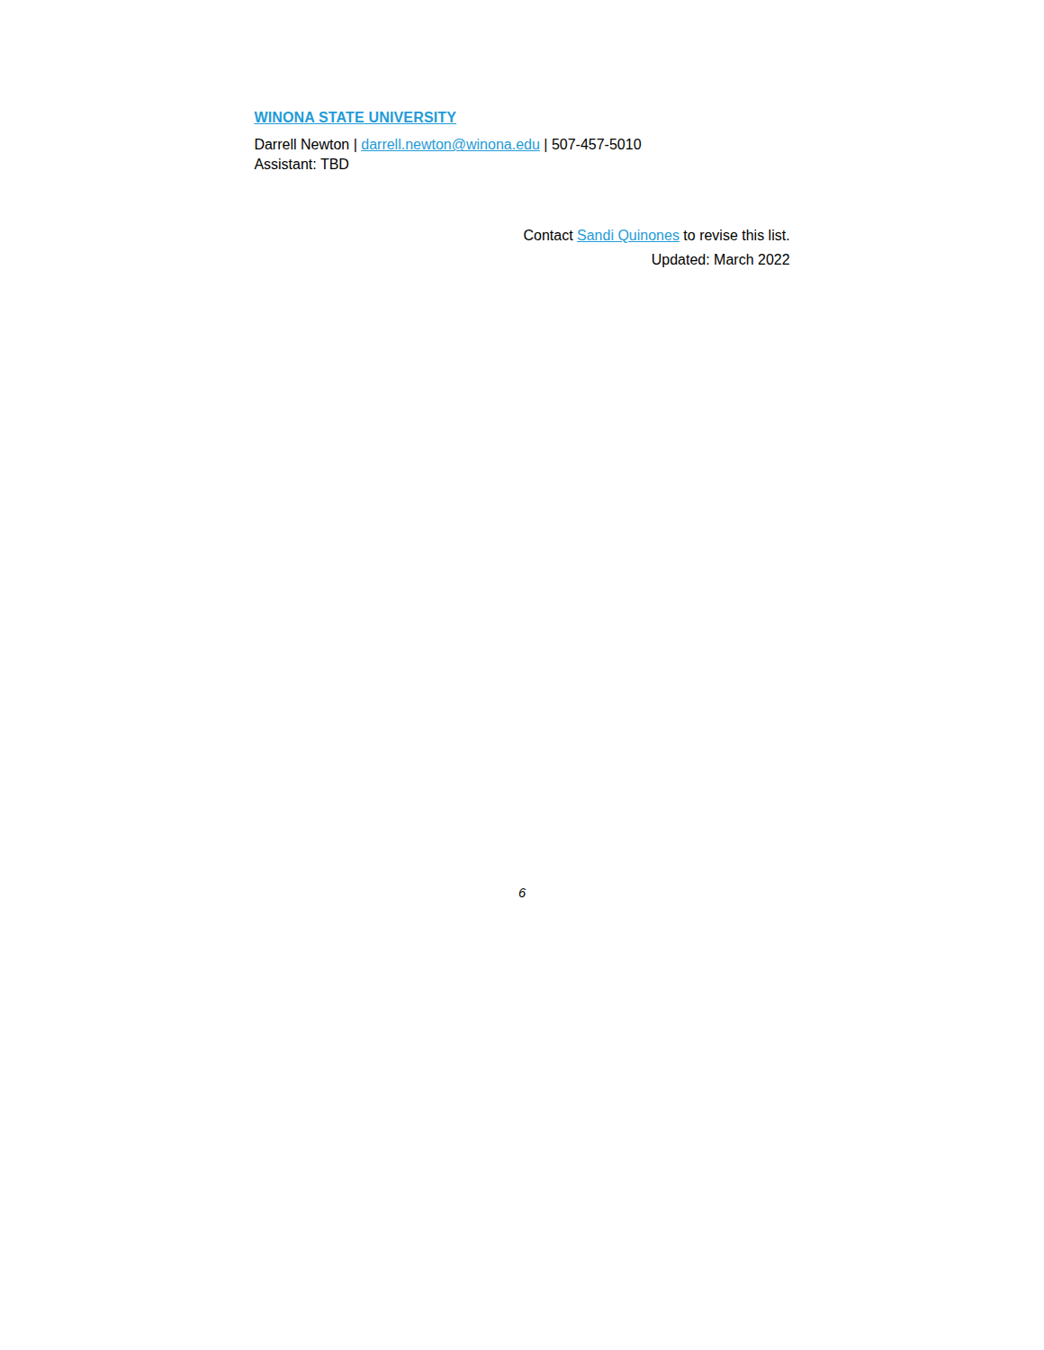WINONA STATE UNIVERSITY
Darrell Newton | darrell.newton@winona.edu | 507-457-5010
Assistant: TBD
Contact Sandi Quinones to revise this list.
Updated: March 2022
6